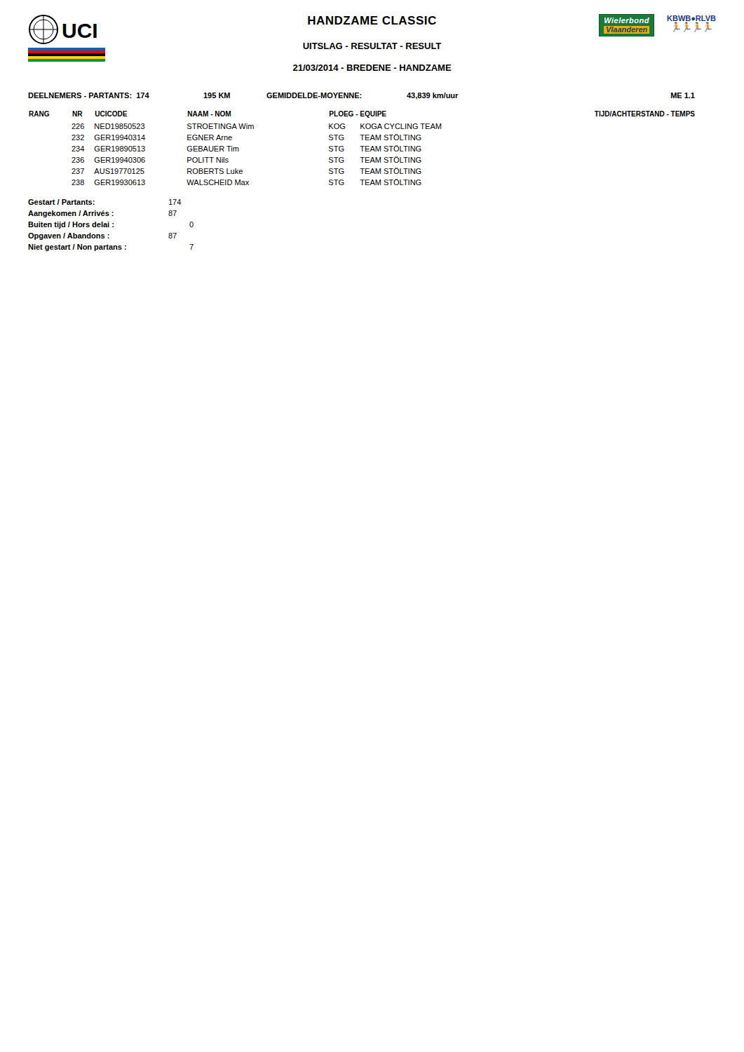UCI
Wielerbond
Vlaanderen
KBWB●RLVB
🏃🏃🏃🏃
HANDZAME CLASSIC
UITSLAG - RESULTAT - RESULT
21/03/2014 - BREDENE - HANDZAME
DEELNEMERS - PARTANTS: 174 195 KM GEMIDDELDE-MOYENNE: 43,839 km/uur ME 1.1
| RANG | NR | UCICODE | NAAM - NOM | PLOEG - EQUIPE | TIJD/ACHTERSTAND - TEMPS |
| --- | --- | --- | --- | --- | --- |
| | 226 | NED19850523 | STROETINGA Wim | KOG | KOGA CYCLING TEAM | |
| | 232 | GER19940314 | EGNER Arne | STG | TEAM STÖLTING | |
| | 234 | GER19890513 | GEBAUER Tim | STG | TEAM STÖLTING | |
| | 236 | GER19940306 | POLITT Nils | STG | TEAM STÖLTING | |
| | 237 | AUS19770125 | ROBERTS Luke | STG | TEAM STÖLTING | |
| | 238 | GER19930613 | WALSCHEID Max | STG | TEAM STÖLTING | |
Gestart / Partants: 174
Aangekomen / Arrivés : 87
Buiten tijd / Hors delai : 0
Opgaven / Abandons : 87
Niet gestart / Non partans : 7